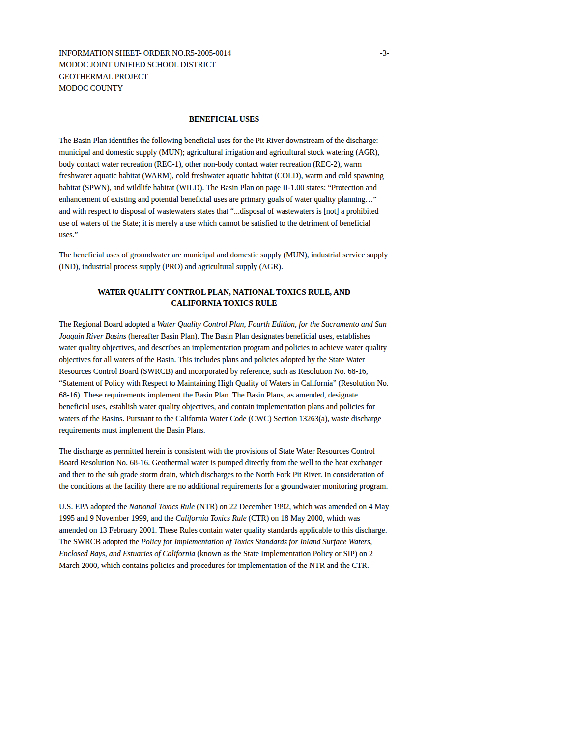Information Sheet- Order No.R5-2005-0014 -3-
Modoc Joint Unified School District
Geothermal Project
Modoc County
Beneficial Uses
The Basin Plan identifies the following beneficial uses for the Pit River downstream of the discharge: municipal and domestic supply (MUN); agricultural irrigation and agricultural stock watering (AGR), body contact water recreation (REC-1), other non-body contact water recreation (REC-2), warm freshwater aquatic habitat (WARM), cold freshwater aquatic habitat (COLD), warm and cold spawning habitat (SPWN), and wildlife habitat (WILD). The Basin Plan on page II-1.00 states: “Protection and enhancement of existing and potential beneficial uses are primary goals of water quality planning…” and with respect to disposal of wastewaters states that “...disposal of wastewaters is [not] a prohibited use of waters of the State; it is merely a use which cannot be satisfied to the detriment of beneficial uses.”
The beneficial uses of groundwater are municipal and domestic supply (MUN), industrial service supply (IND), industrial process supply (PRO) and agricultural supply (AGR).
Water Quality Control Plan, National Toxics Rule, and
California Toxics Rule
The Regional Board adopted a Water Quality Control Plan, Fourth Edition, for the Sacramento and San Joaquin River Basins (hereafter Basin Plan). The Basin Plan designates beneficial uses, establishes water quality objectives, and describes an implementation program and policies to achieve water quality objectives for all waters of the Basin. This includes plans and policies adopted by the State Water Resources Control Board (SWRCB) and incorporated by reference, such as Resolution No. 68-16, “Statement of Policy with Respect to Maintaining High Quality of Waters in California” (Resolution No. 68-16). These requirements implement the Basin Plan. The Basin Plans, as amended, designate beneficial uses, establish water quality objectives, and contain implementation plans and policies for waters of the Basins. Pursuant to the California Water Code (CWC) Section 13263(a), waste discharge requirements must implement the Basin Plans.
The discharge as permitted herein is consistent with the provisions of State Water Resources Control Board Resolution No. 68-16. Geothermal water is pumped directly from the well to the heat exchanger and then to the sub grade storm drain, which discharges to the North Fork Pit River. In consideration of the conditions at the facility there are no additional requirements for a groundwater monitoring program.
U.S. EPA adopted the National Toxics Rule (NTR) on 22 December 1992, which was amended on 4 May 1995 and 9 November 1999, and the California Toxics Rule (CTR) on 18 May 2000, which was amended on 13 February 2001. These Rules contain water quality standards applicable to this discharge. The SWRCB adopted the Policy for Implementation of Toxics Standards for Inland Surface Waters, Enclosed Bays, and Estuaries of California (known as the State Implementation Policy or SIP) on 2 March 2000, which contains policies and procedures for implementation of the NTR and the CTR.